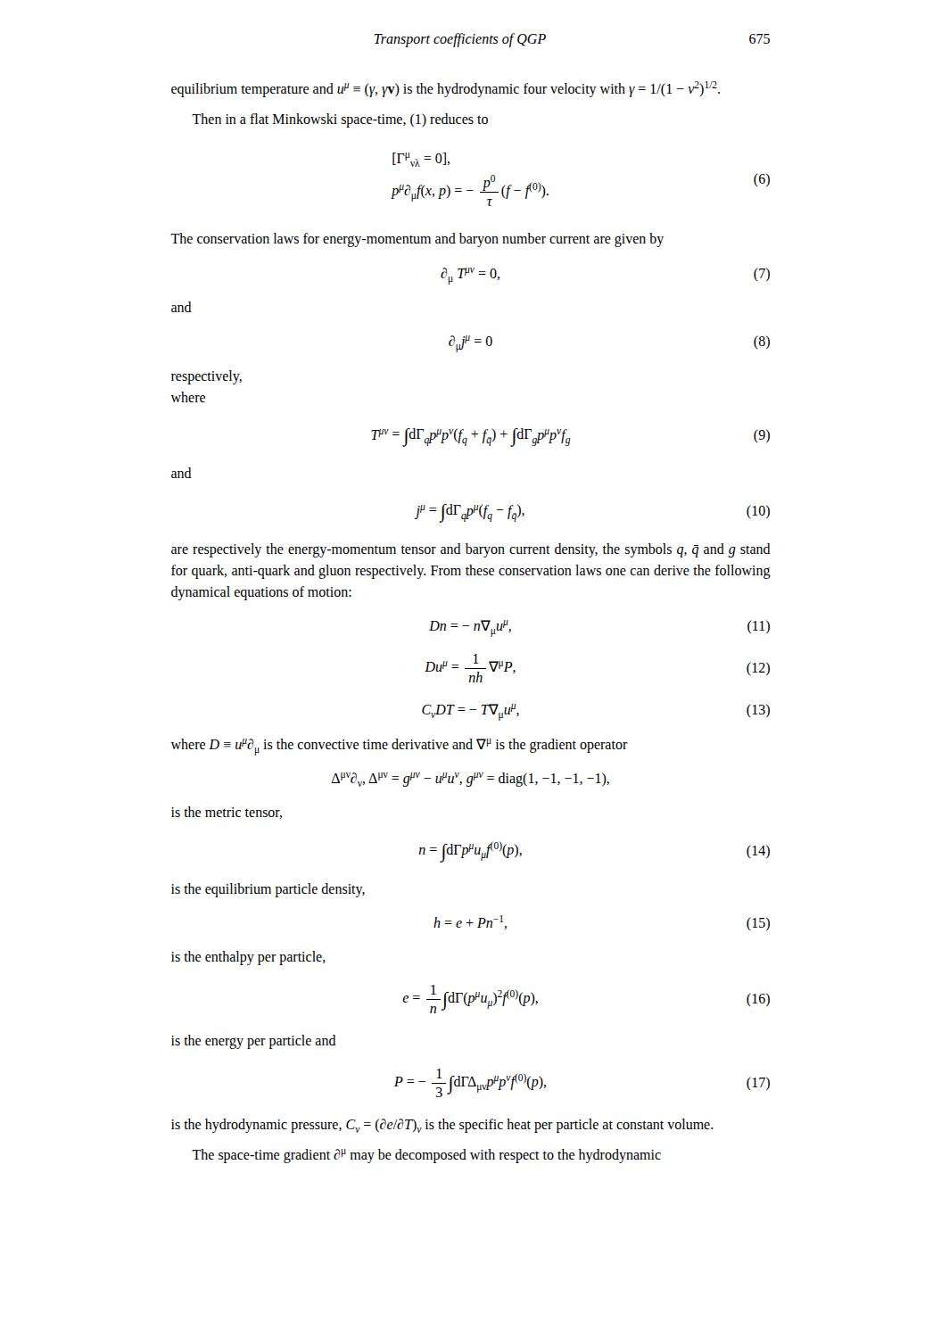Transport coefficients of QGP 675
equilibrium temperature and uμ ≡ (γ, γv) is the hydrodynamic four velocity with γ = 1/(1 − v2)1/2.
Then in a flat Minkowski space-time, (1) reduces to
[Γμνλ = 0],
pμ∂μf(x, p) = − p0 τ(f − f(0)).
(6)
The conservation laws for energy-momentum and baryon number current are given by
∂μ Tμν = 0, (7)
and
∂μjμ = 0 (8)
respectively,
where
Tμν = ∫dΓqpμpν(fq + fq̄) + ∫dΓgpμpνfg (9)
and
jμ = ∫dΓqpμ(fq − fq̄), (10)
are respectively the energy-momentum tensor and baryon current density, the symbols q, q̄ and g stand for quark, anti-quark and gluon respectively. From these conservation laws one can derive the following dynamical equations of motion:
Dn = − n∇μuμ, (11)
Duμ = 1 nh∇μP, (12)
CvDT = − T∇μuμ, (13)
where D ≡ uμ∂μ is the convective time derivative and ∇μ is the gradient operator
Δμν∂ν, Δμν = gμν − uμuν, gμν = diag(1, −1, −1, −1),
is the metric tensor,
n = ∫dΓpμuμf(0)(p), (14)
is the equilibrium particle density,
h = e + Pn−1, (15)
is the enthalpy per particle,
e = 1 n∫dΓ(pμuμ)2f(0)(p), (16)
is the energy per particle and
P = − 13∫dΓΔμνpμpνf(0)(p), (17)
is the hydrodynamic pressure, Cv = (∂e/∂T)v is the specific heat per particle at constant volume.
The space-time gradient ∂μ may be decomposed with respect to the hydrodynamic